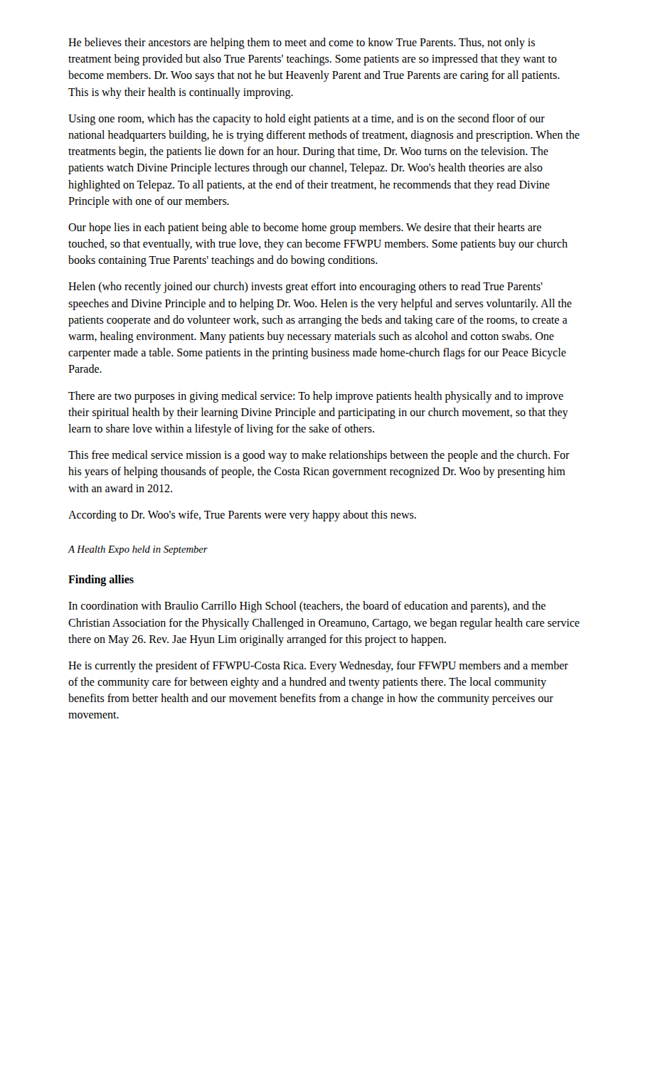He believes their ancestors are helping them to meet and come to know True Parents. Thus, not only is treatment being provided but also True Parents' teachings. Some patients are so impressed that they want to become members. Dr. Woo says that not he but Heavenly Parent and True Parents are caring for all patients. This is why their health is continually improving.
Using one room, which has the capacity to hold eight patients at a time, and is on the second floor of our national headquarters building, he is trying different methods of treatment, diagnosis and prescription. When the treatments begin, the patients lie down for an hour. During that time, Dr. Woo turns on the television. The patients watch Divine Principle lectures through our channel, Telepaz. Dr. Woo's health theories are also highlighted on Telepaz. To all patients, at the end of their treatment, he recommends that they read Divine Principle with one of our members.
Our hope lies in each patient being able to become home group members. We desire that their hearts are touched, so that eventually, with true love, they can become FFWPU members. Some patients buy our church books containing True Parents' teachings and do bowing conditions.
Helen (who recently joined our church) invests great effort into encouraging others to read True Parents' speeches and Divine Principle and to helping Dr. Woo. Helen is the very helpful and serves voluntarily. All the patients cooperate and do volunteer work, such as arranging the beds and taking care of the rooms, to create a warm, healing environment. Many patients buy necessary materials such as alcohol and cotton swabs. One carpenter made a table. Some patients in the printing business made home-church flags for our Peace Bicycle Parade.
There are two purposes in giving medical service: To help improve patients health physically and to improve their spiritual health by their learning Divine Principle and participating in our church movement, so that they learn to share love within a lifestyle of living for the sake of others.
This free medical service mission is a good way to make relationships between the people and the church. For his years of helping thousands of people, the Costa Rican government recognized Dr. Woo by presenting him with an award in 2012.
According to Dr. Woo's wife, True Parents were very happy about this news.
A Health Expo held in September
Finding allies
In coordination with Braulio Carrillo High School (teachers, the board of education and parents), and the Christian Association for the Physically Challenged in Oreamuno, Cartago, we began regular health care service there on May 26. Rev. Jae Hyun Lim originally arranged for this project to happen.
He is currently the president of FFWPU-Costa Rica. Every Wednesday, four FFWPU members and a member of the community care for between eighty and a hundred and twenty patients there. The local community benefits from better health and our movement benefits from a change in how the community perceives our movement.